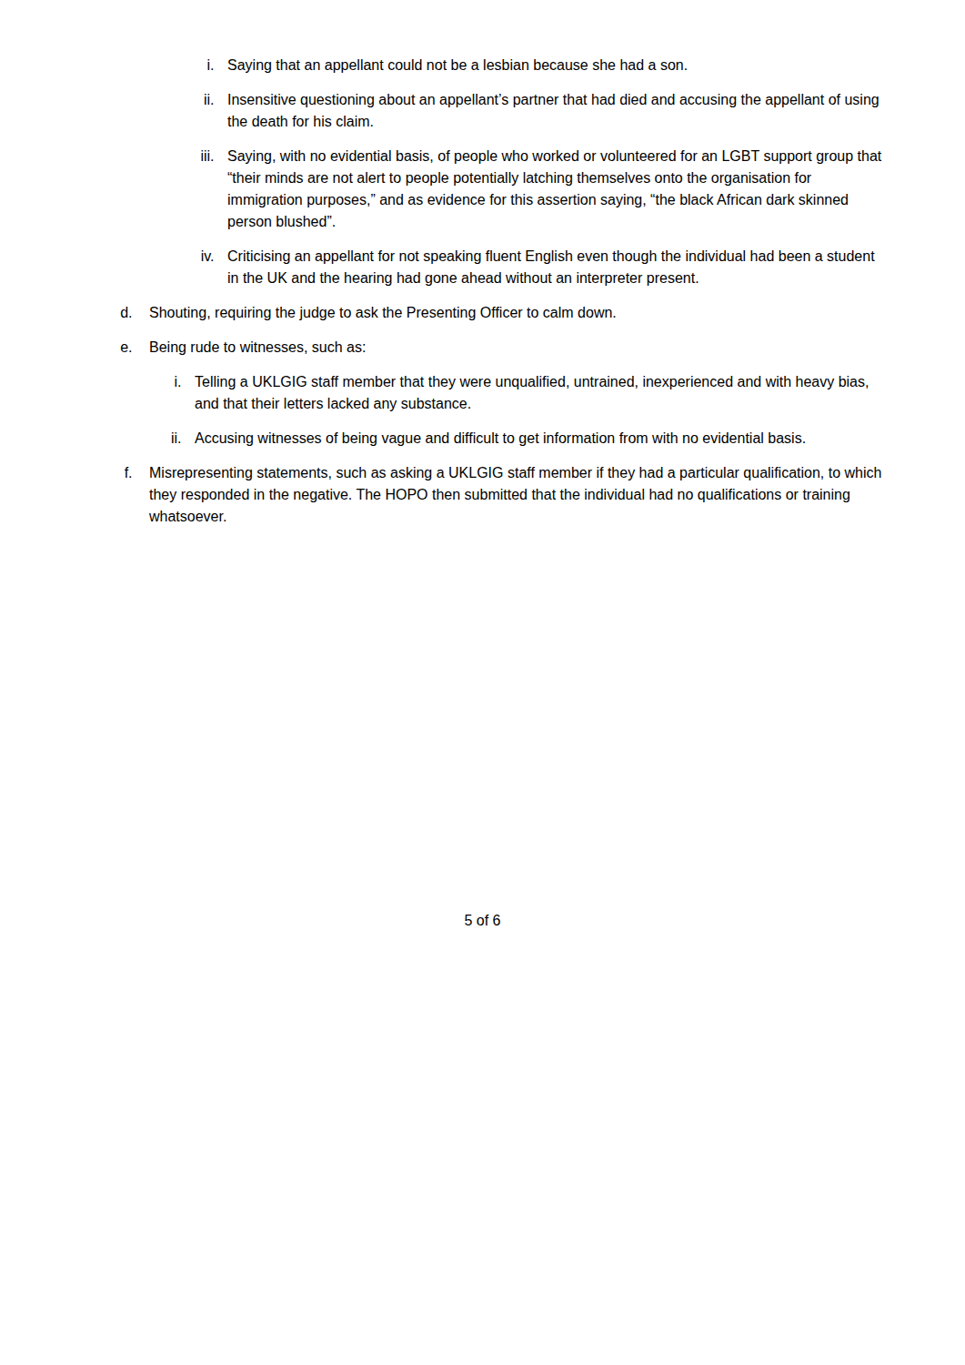Saying that an appellant could not be a lesbian because she had a son.
Insensitive questioning about an appellant’s partner that had died and accusing the appellant of using the death for his claim.
Saying, with no evidential basis, of people who worked or volunteered for an LGBT support group that “their minds are not alert to people potentially latching themselves onto the organisation for immigration purposes,” and as evidence for this assertion saying, “the black African dark skinned person blushed”.
Criticising an appellant for not speaking fluent English even though the individual had been a student in the UK and the hearing had gone ahead without an interpreter present.
Shouting, requiring the judge to ask the Presenting Officer to calm down.
Being rude to witnesses, such as:
Telling a UKLGIG staff member that they were unqualified, untrained, inexperienced and with heavy bias, and that their letters lacked any substance.
Accusing witnesses of being vague and difficult to get information from with no evidential basis.
Misrepresenting statements, such as asking a UKLGIG staff member if they had a particular qualification, to which they responded in the negative. The HOPO then submitted that the individual had no qualifications or training whatsoever.
5 of 6